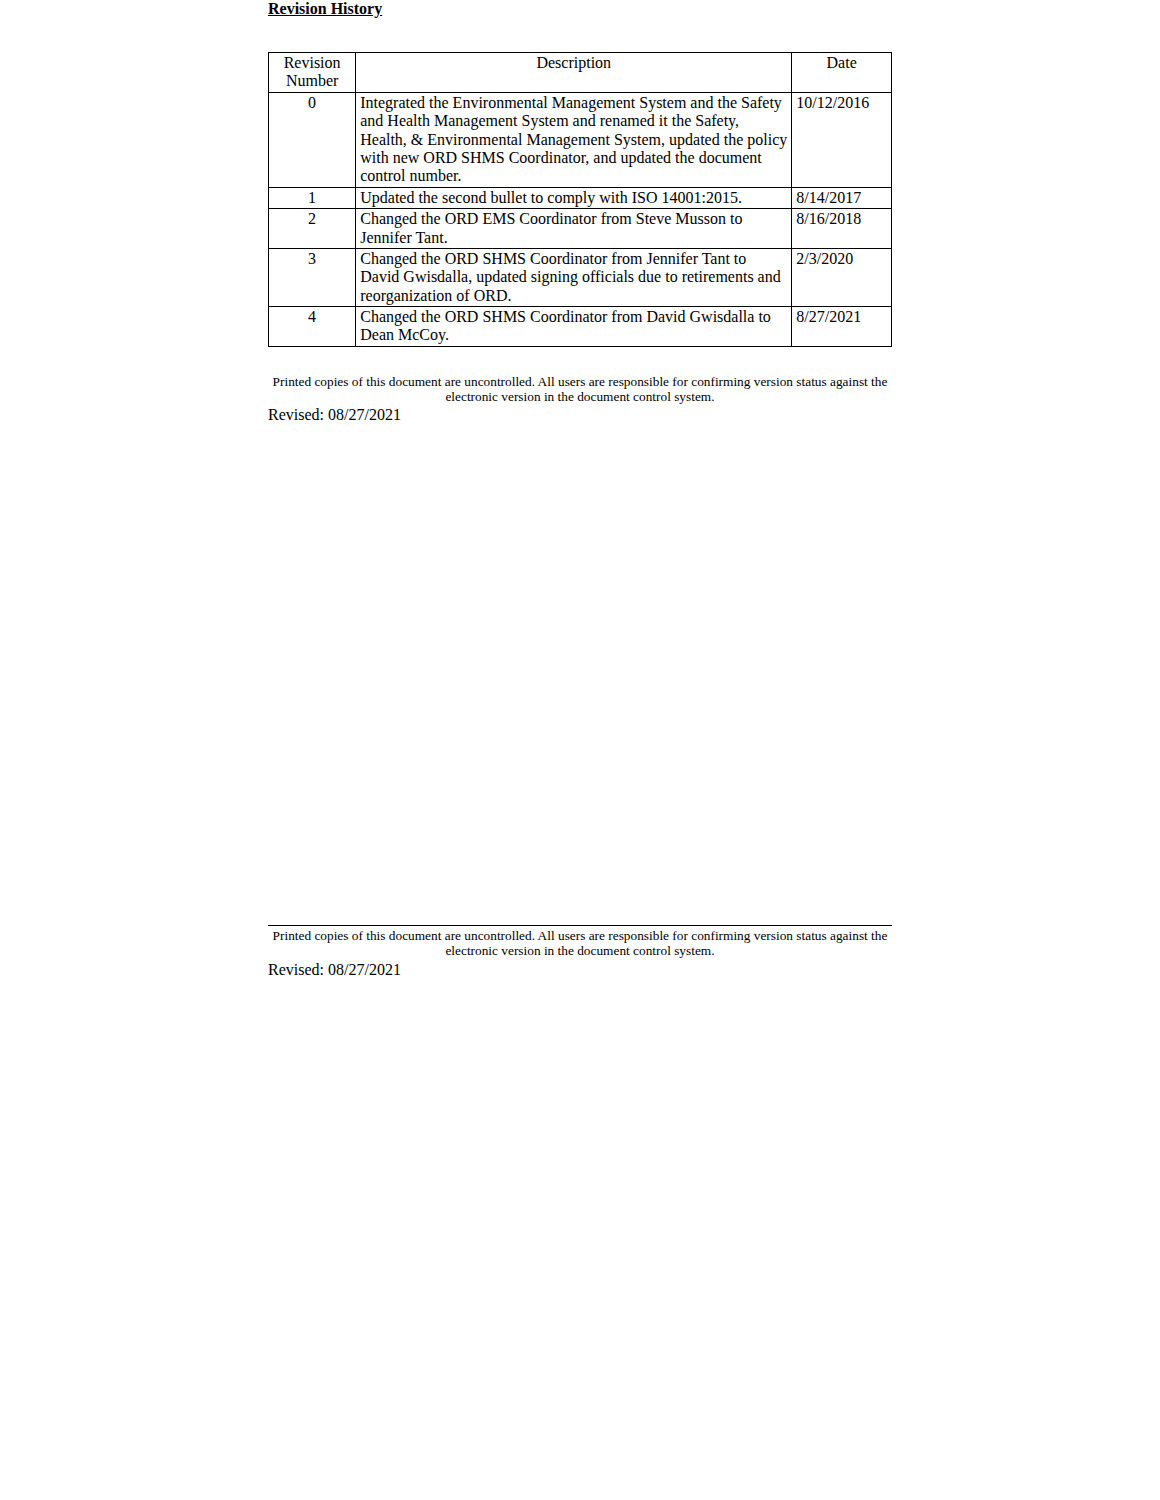Revision History
| Revision Number | Description | Date |
| --- | --- | --- |
| 0 | Integrated the Environmental Management System and the Safety and Health Management System and renamed it the Safety, Health, & Environmental Management System, updated the policy with new ORD SHMS Coordinator, and updated the document control number. | 10/12/2016 |
| 1 | Updated the second bullet to comply with ISO 14001:2015. | 8/14/2017 |
| 2 | Changed the ORD EMS Coordinator from Steve Musson to Jennifer Tant. | 8/16/2018 |
| 3 | Changed the ORD SHMS Coordinator from Jennifer Tant to David Gwisdalla, updated signing officials due to retirements and reorganization of ORD. | 2/3/2020 |
| 4 | Changed the ORD SHMS Coordinator from David Gwisdalla to Dean McCoy. | 8/27/2021 |
Printed copies of this document are uncontrolled. All users are responsible for confirming version status against the electronic version in the document control system.
Revised: 08/27/2021
Printed copies of this document are uncontrolled. All users are responsible for confirming version status against the electronic version in the document control system.
Revised: 08/27/2021